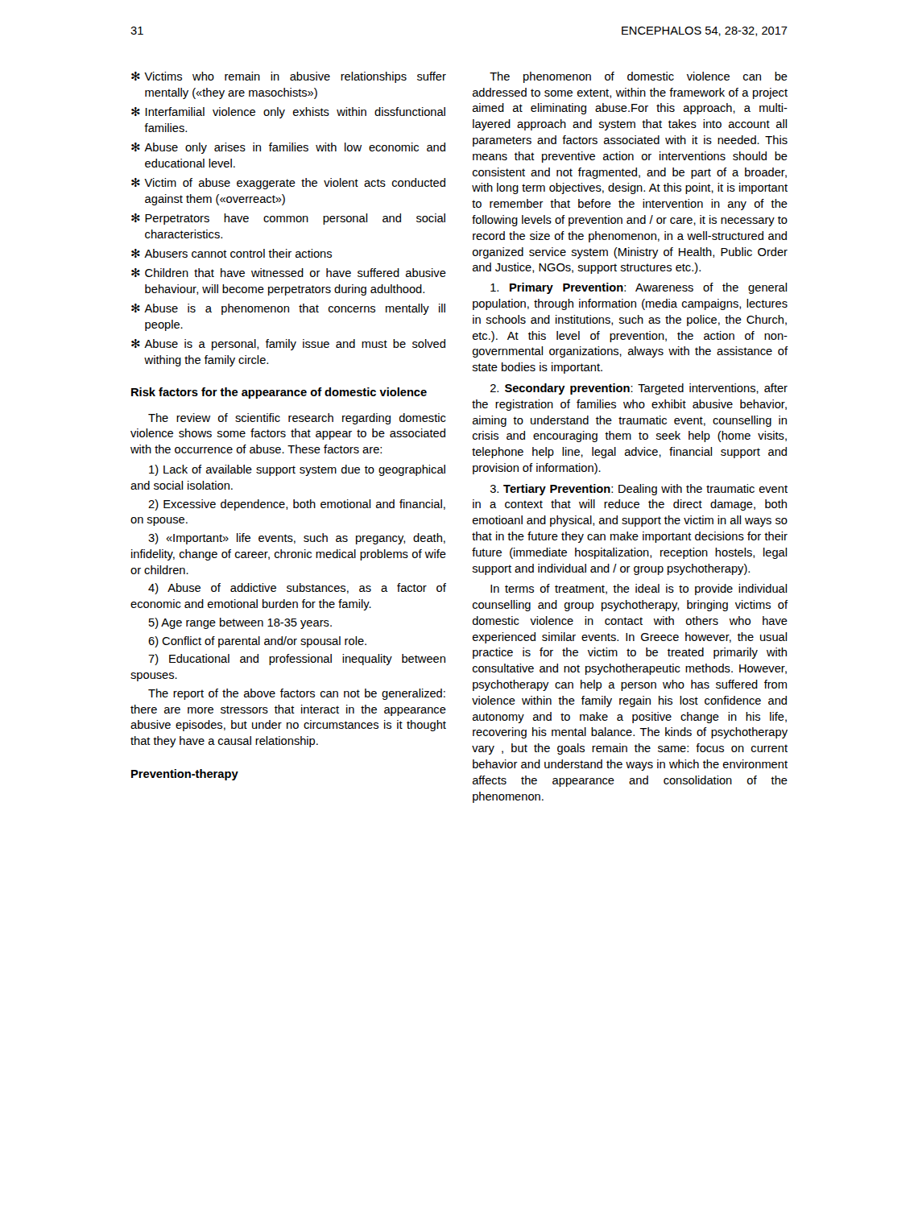31
ENCEPHALOS 54, 28-32, 2017
Victims who remain in abusive relationships suffer mentally («they are masochists»)
Interfamilial violence only exhists within dissfunctional families.
Abuse only arises in families with low economic and educational level.
Victim of abuse exaggerate the violent acts conducted against them («overreact»)
Perpetrators have common personal and social characteristics.
Abusers cannot control their actions
Children that have witnessed or have suffered abusive behaviour, will become perpetrators during adulthood.
Abuse is a phenomenon that concerns mentally ill people.
Abuse is a personal, family issue and must be solved withing the family circle.
Risk factors for the appearance of domestic violence
The review of scientific research regarding domestic violence shows some factors that appear to be associated with the occurrence of abuse. These factors are:
1) Lack of available support system due to geographical and social isolation.
2) Excessive dependence, both emotional and financial, on spouse.
3) «Important» life events, such as pregancy, death, infidelity, change of career, chronic medical problems of wife or children.
4) Abuse of addictive substances, as a factor of economic and emotional burden for the family.
5) Age range between 18-35 years.
6) Conflict of parental and/or spousal role.
7) Educational and professional inequality between spouses.
The report of the above factors can not be generalized: there are more stressors that interact in the appearance abusive episodes, but under no circumstances is it thought that they have a causal relationship.
Prevention-therapy
The phenomenon of domestic violence can be addressed to some extent, within the framework of a project aimed at eliminating abuse.For this approach, a multi-layered approach and system that takes into account all parameters and factors associated with it is needed. This means that preventive action or interventions should be consistent and not fragmented, and be part of a broader, with long term objectives, design. At this point, it is important to remember that before the intervention in any of the following levels of prevention and / or care, it is necessary to record the size of the phenomenon, in a well-structured and organized service system (Ministry of Health, Public Order and Justice, NGOs, support structures etc.).
1. Primary Prevention: Awareness of the general population, through information (media campaigns, lectures in schools and institutions, such as the police, the Church, etc.). At this level of prevention, the action of non-governmental organizations, always with the assistance of state bodies is important.
2. Secondary prevention: Targeted interventions, after the registration of families who exhibit abusive behavior, aiming to understand the traumatic event, counselling in crisis and encouraging them to seek help (home visits, telephone help line, legal advice, financial support and provision of information).
3. Tertiary Prevention: Dealing with the traumatic event in a context that will reduce the direct damage, both emotioanl and physical, and support the victim in all ways so that in the future they can make important decisions for their future (immediate hospitalization, reception hostels, legal support and individual and / or group psychotherapy).
In terms of treatment, the ideal is to provide individual counselling and group psychotherapy, bringing victims of domestic violence in contact with others who have experienced similar events. In Greece however, the usual practice is for the victim to be treated primarily with consultative and not psychotherapeutic methods. However, psychotherapy can help a person who has suffered from violence within the family regain his lost confidence and autonomy and to make a positive change in his life, recovering his mental balance. The kinds of psychotherapy vary , but the goals remain the same: focus on current behavior and understand the ways in which the environment affects the appearance and consolidation of the phenomenon.